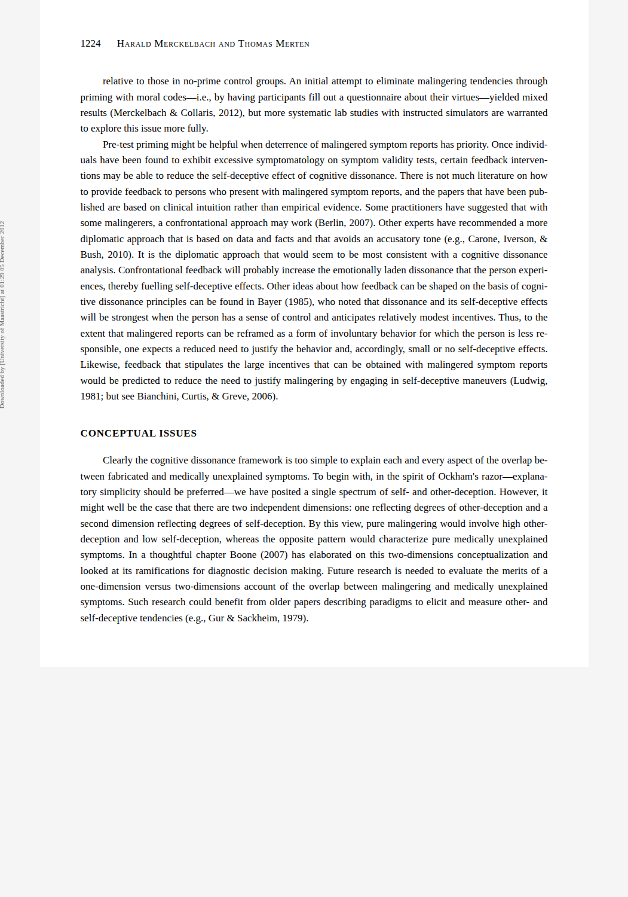Downloaded by [University of Maastricht] at 01:29 05 December 2012
1224
Harald Merckelbach and Thomas Merten
relative to those in no-prime control groups. An initial attempt to eliminate malingering tendencies through priming with moral codes—i.e., by having participants fill out a questionnaire about their virtues—yielded mixed results (Merckelbach & Collaris, 2012), but more systematic lab studies with instructed simulators are warranted to explore this issue more fully.
Pre-test priming might be helpful when deterrence of malingered symptom reports has priority. Once individuals have been found to exhibit excessive symptomatology on symptom validity tests, certain feedback interventions may be able to reduce the self-deceptive effect of cognitive dissonance. There is not much literature on how to provide feedback to persons who present with malingered symptom reports, and the papers that have been published are based on clinical intuition rather than empirical evidence. Some practitioners have suggested that with some malingerers, a confrontational approach may work (Berlin, 2007). Other experts have recommended a more diplomatic approach that is based on data and facts and that avoids an accusatory tone (e.g., Carone, Iverson, & Bush, 2010). It is the diplomatic approach that would seem to be most consistent with a cognitive dissonance analysis. Confrontational feedback will probably increase the emotionally laden dissonance that the person experiences, thereby fuelling self-deceptive effects. Other ideas about how feedback can be shaped on the basis of cognitive dissonance principles can be found in Bayer (1985), who noted that dissonance and its self-deceptive effects will be strongest when the person has a sense of control and anticipates relatively modest incentives. Thus, to the extent that malingered reports can be reframed as a form of involuntary behavior for which the person is less responsible, one expects a reduced need to justify the behavior and, accordingly, small or no self-deceptive effects. Likewise, feedback that stipulates the large incentives that can be obtained with malingered symptom reports would be predicted to reduce the need to justify malingering by engaging in self-deceptive maneuvers (Ludwig, 1981; but see Bianchini, Curtis, & Greve, 2006).
CONCEPTUAL ISSUES
Clearly the cognitive dissonance framework is too simple to explain each and every aspect of the overlap between fabricated and medically unexplained symptoms. To begin with, in the spirit of Ockham's razor—explanatory simplicity should be preferred—we have posited a single spectrum of self- and other-deception. However, it might well be the case that there are two independent dimensions: one reflecting degrees of other-deception and a second dimension reflecting degrees of self-deception. By this view, pure malingering would involve high other-deception and low self-deception, whereas the opposite pattern would characterize pure medically unexplained symptoms. In a thoughtful chapter Boone (2007) has elaborated on this two-dimensions conceptualization and looked at its ramifications for diagnostic decision making. Future research is needed to evaluate the merits of a one-dimension versus two-dimensions account of the overlap between malingering and medically unexplained symptoms. Such research could benefit from older papers describing paradigms to elicit and measure other- and self-deceptive tendencies (e.g., Gur & Sackheim, 1979).